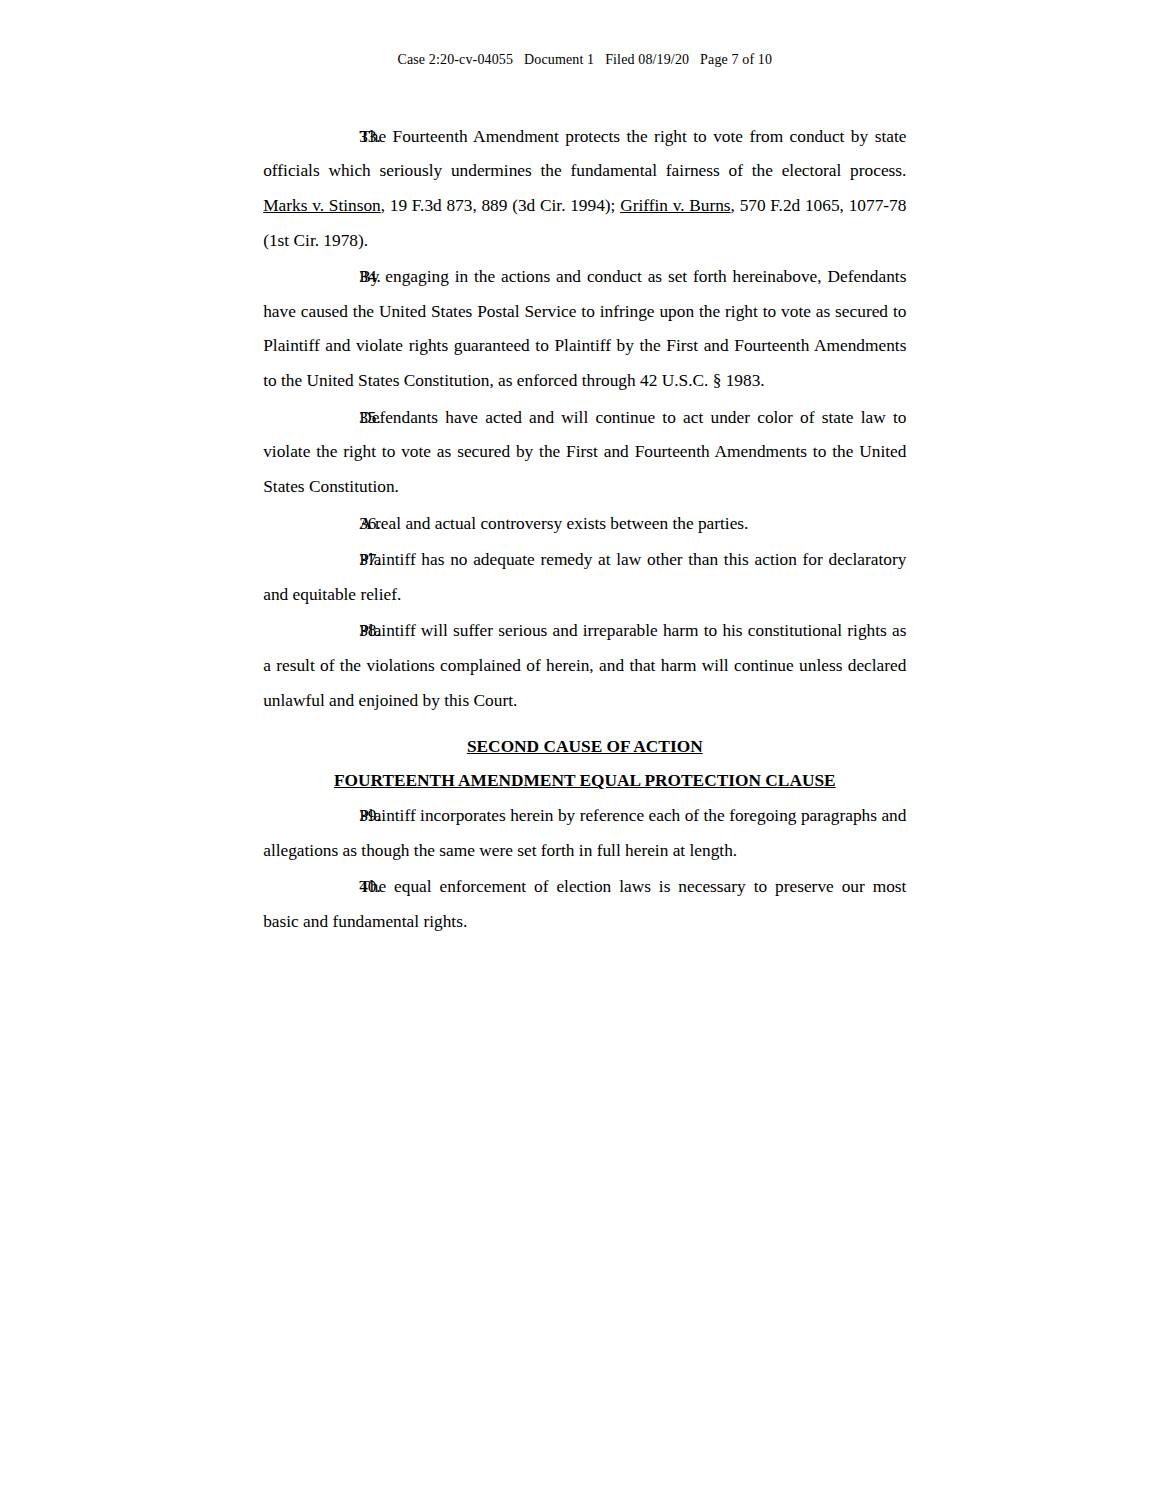Case 2:20-cv-04055 Document 1 Filed 08/19/20 Page 7 of 10
33. The Fourteenth Amendment protects the right to vote from conduct by state officials which seriously undermines the fundamental fairness of the electoral process. Marks v. Stinson, 19 F.3d 873, 889 (3d Cir. 1994); Griffin v. Burns, 570 F.2d 1065, 1077-78 (1st Cir. 1978).
34. By engaging in the actions and conduct as set forth hereinabove, Defendants have caused the United States Postal Service to infringe upon the right to vote as secured to Plaintiff and violate rights guaranteed to Plaintiff by the First and Fourteenth Amendments to the United States Constitution, as enforced through 42 U.S.C. § 1983.
35. Defendants have acted and will continue to act under color of state law to violate the right to vote as secured by the First and Fourteenth Amendments to the United States Constitution.
36. A real and actual controversy exists between the parties.
37. Plaintiff has no adequate remedy at law other than this action for declaratory and equitable relief.
38. Plaintiff will suffer serious and irreparable harm to his constitutional rights as a result of the violations complained of herein, and that harm will continue unless declared unlawful and enjoined by this Court.
SECOND CAUSE OF ACTION
FOURTEENTH AMENDMENT EQUAL PROTECTION CLAUSE
39. Plaintiff incorporates herein by reference each of the foregoing paragraphs and allegations as though the same were set forth in full herein at length.
40. The equal enforcement of election laws is necessary to preserve our most basic and fundamental rights.